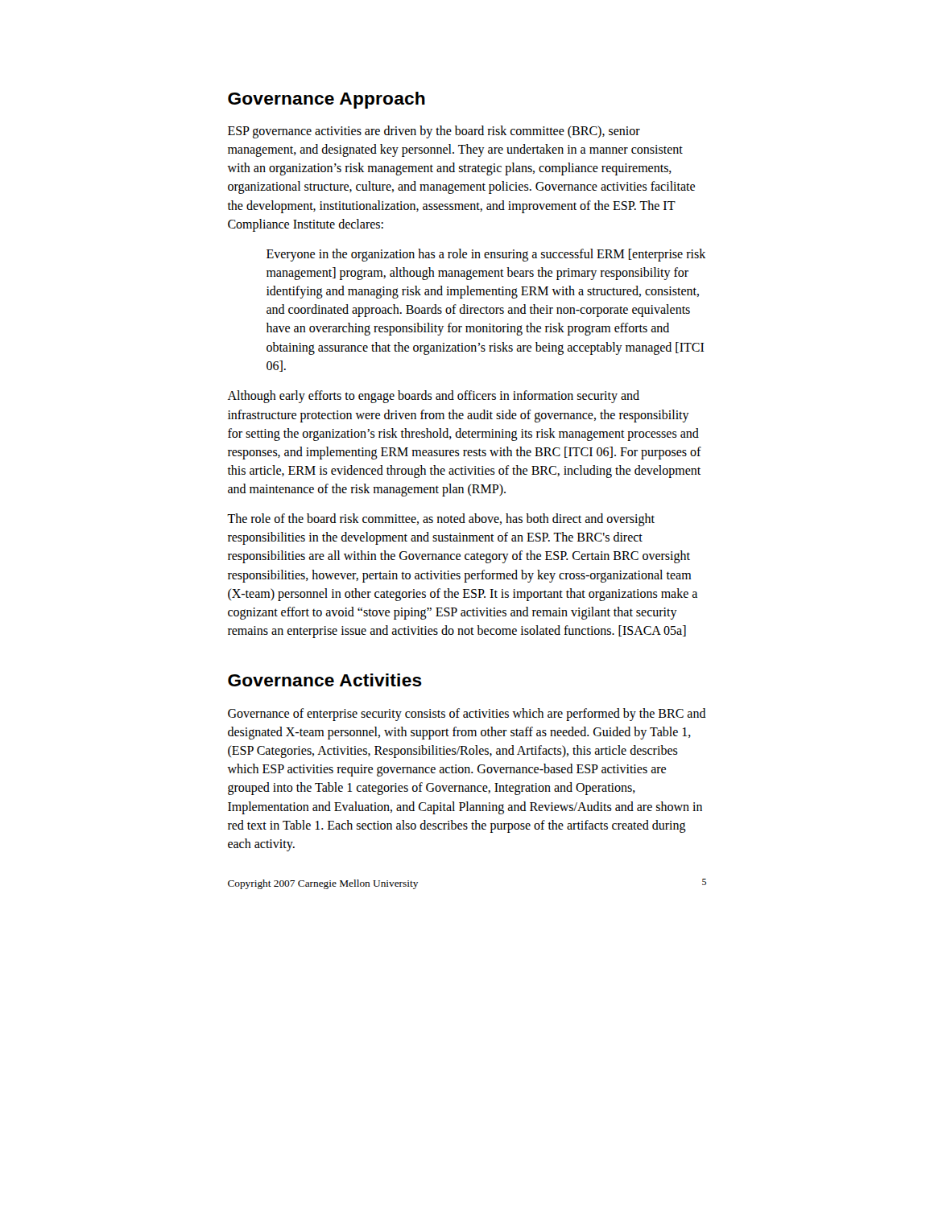Governance Approach
ESP governance activities are driven by the board risk committee (BRC), senior management, and designated key personnel. They are undertaken in a manner consistent with an organization’s risk management and strategic plans, compliance requirements, organizational structure, culture, and management policies. Governance activities facilitate the development, institutionalization, assessment, and improvement of the ESP. The IT Compliance Institute declares:
Everyone in the organization has a role in ensuring a successful ERM [enterprise risk management] program, although management bears the primary responsibility for identifying and managing risk and implementing ERM with a structured, consistent, and coordinated approach. Boards of directors and their non-corporate equivalents have an overarching responsibility for monitoring the risk program efforts and obtaining assurance that the organization’s risks are being acceptably managed [ITCI 06].
Although early efforts to engage boards and officers in information security and infrastructure protection were driven from the audit side of governance, the responsibility for setting the organization’s risk threshold, determining its risk management processes and responses, and implementing ERM measures rests with the BRC [ITCI 06]. For purposes of this article, ERM is evidenced through the activities of the BRC, including the development and maintenance of the risk management plan (RMP).
The role of the board risk committee, as noted above, has both direct and oversight responsibilities in the development and sustainment of an ESP. The BRC's direct responsibilities are all within the Governance category of the ESP. Certain BRC oversight responsibilities, however, pertain to activities performed by key cross-organizational team (X-team) personnel in other categories of the ESP. It is important that organizations make a cognizant effort to avoid “stove piping” ESP activities and remain vigilant that security remains an enterprise issue and activities do not become isolated functions. [ISACA 05a]
Governance Activities
Governance of enterprise security consists of activities which are performed by the BRC and designated X-team personnel, with support from other staff as needed. Guided by Table 1, (ESP Categories, Activities, Responsibilities/Roles, and Artifacts), this article describes which ESP activities require governance action. Governance-based ESP activities are grouped into the Table 1 categories of Governance, Integration and Operations, Implementation and Evaluation, and Capital Planning and Reviews/Audits and are shown in red text in Table 1. Each section also describes the purpose of the artifacts created during each activity.
Copyright 2007 Carnegie Mellon University 5